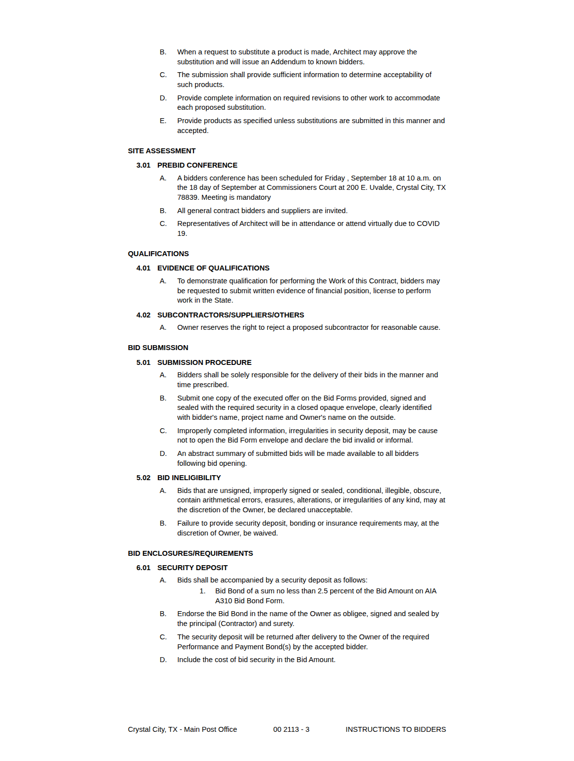B.
When a request to substitute a product is made, Architect may approve the substitution and will issue an Addendum to known bidders.
C.
The submission shall provide sufficient information to determine acceptability of such products.
D.
Provide complete information on required revisions to other work to accommodate each proposed substitution.
E.
Provide products as specified unless substitutions are submitted in this manner and accepted.
SITE ASSESSMENT
3.01 PREBID CONFERENCE
A.
A bidders conference has been scheduled for Friday , September 18 at 10 a.m. on the 18 day of September at Commissioners Court at 200 E. Uvalde, Crystal City, TX 78839. Meeting is mandatory
B.
All general contract bidders and suppliers are invited.
C.
Representatives of Architect will be in attendance or attend virtually due to COVID 19.
QUALIFICATIONS
4.01 EVIDENCE OF QUALIFICATIONS
A.
To demonstrate qualification for performing the Work of this Contract, bidders may be requested to submit written evidence of financial position, license to perform work in the State.
4.02 SUBCONTRACTORS/SUPPLIERS/OTHERS
A.
Owner reserves the right to reject a proposed subcontractor for reasonable cause.
BID SUBMISSION
5.01 SUBMISSION PROCEDURE
A.
Bidders shall be solely responsible for the delivery of their bids in the manner and time prescribed.
B.
Submit one copy of the executed offer on the Bid Forms provided, signed and sealed with the required security in a closed opaque envelope, clearly identified with bidder's name, project name and Owner's name on the outside.
C.
Improperly completed information, irregularities in security deposit, may be cause not to open the Bid Form envelope and declare the bid invalid or informal.
D.
An abstract summary of submitted bids will be made available to all bidders following bid opening.
5.02 BID INELIGIBILITY
A.
Bids that are unsigned, improperly signed or sealed, conditional, illegible, obscure, contain arithmetical errors, erasures, alterations, or irregularities of any kind, may at the discretion of the Owner, be declared unacceptable.
B.
Failure to provide security deposit, bonding or insurance requirements may, at the discretion of Owner, be waived.
BID ENCLOSURES/REQUIREMENTS
6.01 SECURITY DEPOSIT
A.
Bids shall be accompanied by a security deposit as follows:
1.
Bid Bond of a sum no less than 2.5 percent of the Bid Amount on AIA A310 Bid Bond Form.
B.
Endorse the Bid Bond in the name of the Owner as obligee, signed and sealed by the principal (Contractor) and surety.
C.
The security deposit will be returned after delivery to the Owner of the required Performance and Payment Bond(s) by the accepted bidder.
D.
Include the cost of bid security in the Bid Amount.
Crystal City, TX - Main Post Office
00 2113 - 3
INSTRUCTIONS TO BIDDERS